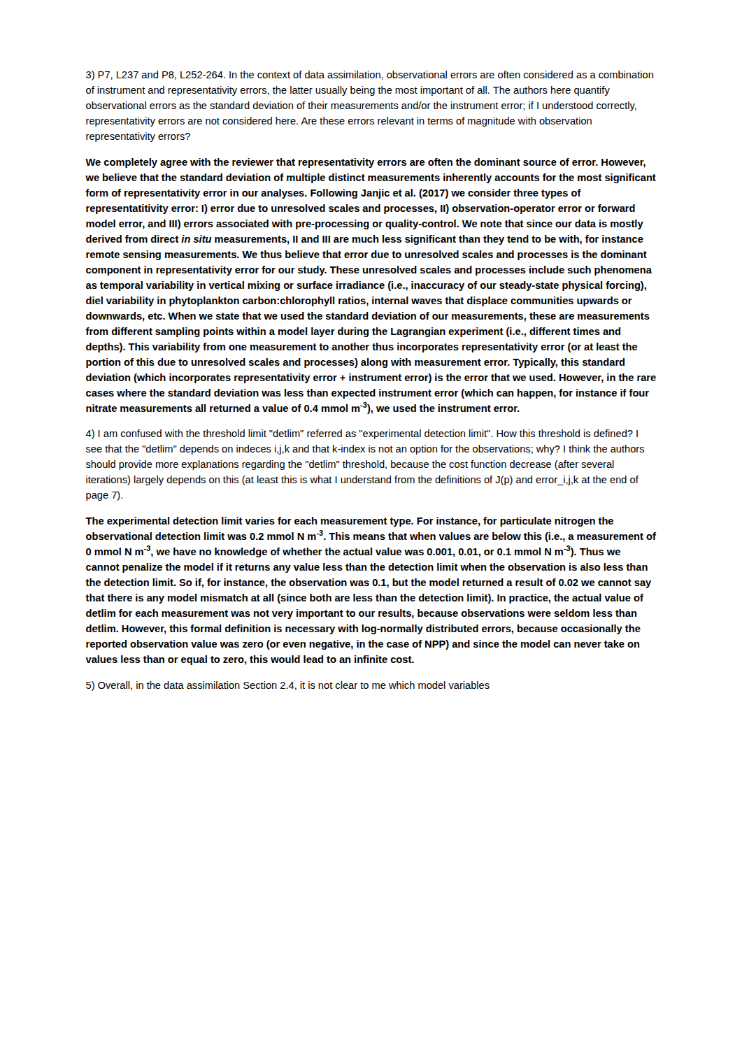3) P7, L237 and P8, L252-264. In the context of data assimilation, observational errors are often considered as a combination of instrument and representativity errors, the latter usually being the most important of all. The authors here quantify observational errors as the standard deviation of their measurements and/or the instrument error; if I understood correctly, representativity errors are not considered here. Are these errors relevant in terms of magnitude with observation representativity errors?
We completely agree with the reviewer that representativity errors are often the dominant source of error. However, we believe that the standard deviation of multiple distinct measurements inherently accounts for the most significant form of representativity error in our analyses. Following Janjic et al. (2017) we consider three types of representatitivity error: I) error due to unresolved scales and processes, II) observation-operator error or forward model error, and III) errors associated with pre-processing or quality-control. We note that since our data is mostly derived from direct in situ measurements, II and III are much less significant than they tend to be with, for instance remote sensing measurements. We thus believe that error due to unresolved scales and processes is the dominant component in representativity error for our study. These unresolved scales and processes include such phenomena as temporal variability in vertical mixing or surface irradiance (i.e., inaccuracy of our steady-state physical forcing), diel variability in phytoplankton carbon:chlorophyll ratios, internal waves that displace communities upwards or downwards, etc. When we state that we used the standard deviation of our measurements, these are measurements from different sampling points within a model layer during the Lagrangian experiment (i.e., different times and depths). This variability from one measurement to another thus incorporates representativity error (or at least the portion of this due to unresolved scales and processes) along with measurement error. Typically, this standard deviation (which incorporates representativity error + instrument error) is the error that we used. However, in the rare cases where the standard deviation was less than expected instrument error (which can happen, for instance if four nitrate measurements all returned a value of 0.4 mmol m-3), we used the instrument error.
4) I am confused with the threshold limit "detlim" referred as "experimental detection limit". How this threshold is defined? I see that the "detlim" depends on indeces i,j,k and that k-index is not an option for the observations; why? I think the authors should provide more explanations regarding the "detlim" threshold, because the cost function decrease (after several iterations) largely depends on this (at least this is what I understand from the definitions of J(p) and error_i,j,k at the end of page 7).
The experimental detection limit varies for each measurement type. For instance, for particulate nitrogen the observational detection limit was 0.2 mmol N m-3. This means that when values are below this (i.e., a measurement of 0 mmol N m-3, we have no knowledge of whether the actual value was 0.001, 0.01, or 0.1 mmol N m-3). Thus we cannot penalize the model if it returns any value less than the detection limit when the observation is also less than the detection limit. So if, for instance, the observation was 0.1, but the model returned a result of 0.02 we cannot say that there is any model mismatch at all (since both are less than the detection limit). In practice, the actual value of detlim for each measurement was not very important to our results, because observations were seldom less than detlim. However, this formal definition is necessary with log-normally distributed errors, because occasionally the reported observation value was zero (or even negative, in the case of NPP) and since the model can never take on values less than or equal to zero, this would lead to an infinite cost.
5) Overall, in the data assimilation Section 2.4, it is not clear to me which model variables